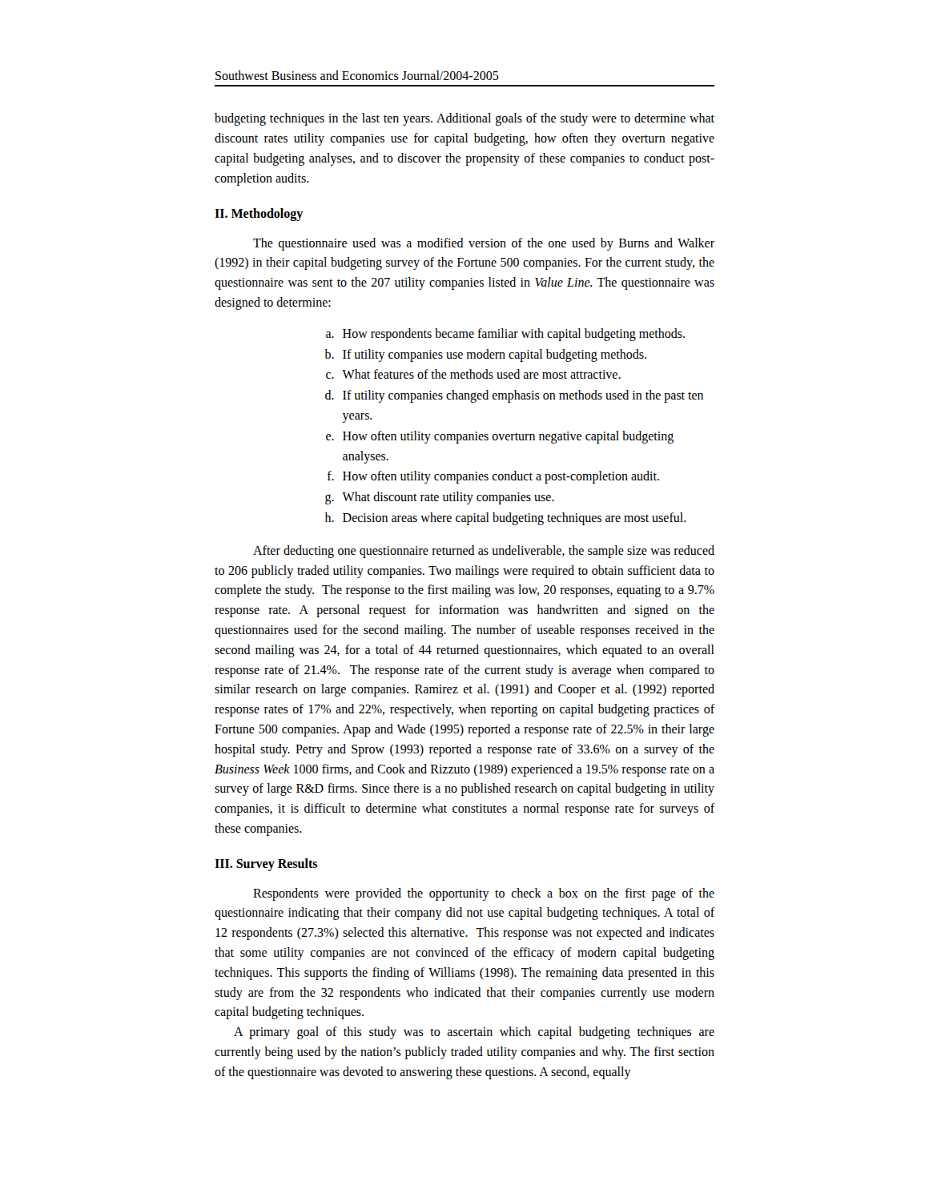Southwest Business and Economics Journal/2004-2005
budgeting techniques in the last ten years. Additional goals of the study were to determine what discount rates utility companies use for capital budgeting, how often they overturn negative capital budgeting analyses, and to discover the propensity of these companies to conduct post-completion audits.
II. Methodology
The questionnaire used was a modified version of the one used by Burns and Walker (1992) in their capital budgeting survey of the Fortune 500 companies. For the current study, the questionnaire was sent to the 207 utility companies listed in Value Line. The questionnaire was designed to determine:
How respondents became familiar with capital budgeting methods.
If utility companies use modern capital budgeting methods.
What features of the methods used are most attractive.
If utility companies changed emphasis on methods used in the past ten years.
How often utility companies overturn negative capital budgeting analyses.
How often utility companies conduct a post-completion audit.
What discount rate utility companies use.
Decision areas where capital budgeting techniques are most useful.
After deducting one questionnaire returned as undeliverable, the sample size was reduced to 206 publicly traded utility companies. Two mailings were required to obtain sufficient data to complete the study. The response to the first mailing was low, 20 responses, equating to a 9.7% response rate. A personal request for information was handwritten and signed on the questionnaires used for the second mailing. The number of useable responses received in the second mailing was 24, for a total of 44 returned questionnaires, which equated to an overall response rate of 21.4%. The response rate of the current study is average when compared to similar research on large companies. Ramirez et al. (1991) and Cooper et al. (1992) reported response rates of 17% and 22%, respectively, when reporting on capital budgeting practices of Fortune 500 companies. Apap and Wade (1995) reported a response rate of 22.5% in their large hospital study. Petry and Sprow (1993) reported a response rate of 33.6% on a survey of the Business Week 1000 firms, and Cook and Rizzuto (1989) experienced a 19.5% response rate on a survey of large R&D firms. Since there is a no published research on capital budgeting in utility companies, it is difficult to determine what constitutes a normal response rate for surveys of these companies.
III. Survey Results
Respondents were provided the opportunity to check a box on the first page of the questionnaire indicating that their company did not use capital budgeting techniques. A total of 12 respondents (27.3%) selected this alternative. This response was not expected and indicates that some utility companies are not convinced of the efficacy of modern capital budgeting techniques. This supports the finding of Williams (1998). The remaining data presented in this study are from the 32 respondents who indicated that their companies currently use modern capital budgeting techniques.
A primary goal of this study was to ascertain which capital budgeting techniques are currently being used by the nation’s publicly traded utility companies and why. The first section of the questionnaire was devoted to answering these questions. A second, equally